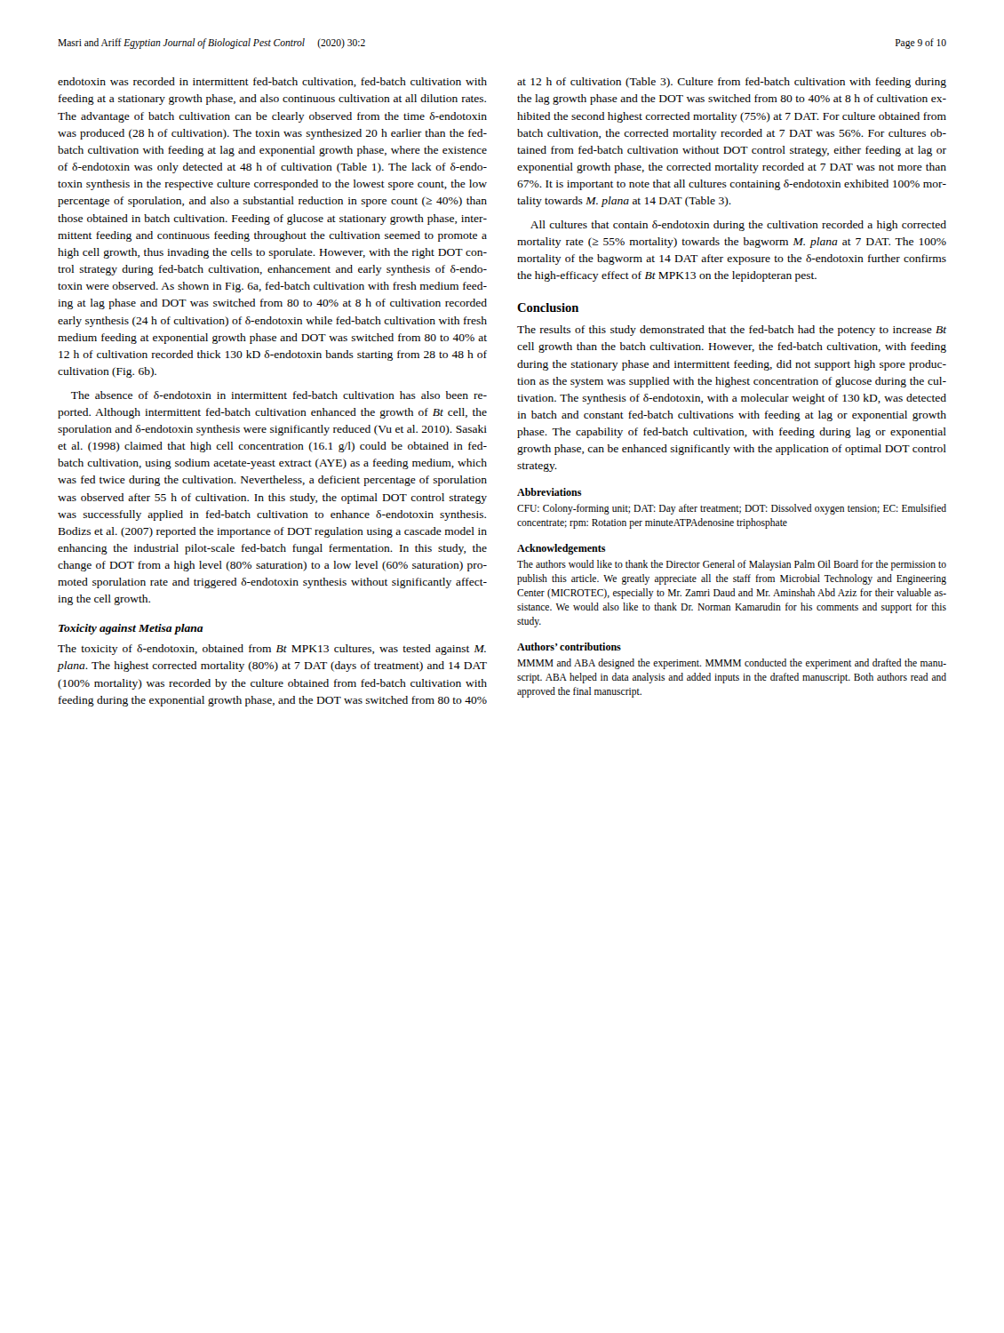Masri and Ariff Egyptian Journal of Biological Pest Control (2020) 30:2
Page 9 of 10
endotoxin was recorded in intermittent fed-batch cultivation, fed-batch cultivation with feeding at a stationary growth phase, and also continuous cultivation at all dilution rates. The advantage of batch cultivation can be clearly observed from the time δ-endotoxin was produced (28 h of cultivation). The toxin was synthesized 20 h earlier than the fed-batch cultivation with feeding at lag and exponential growth phase, where the existence of δ-endotoxin was only detected at 48 h of cultivation (Table 1). The lack of δ-endotoxin synthesis in the respective culture corresponded to the lowest spore count, the low percentage of sporulation, and also a substantial reduction in spore count (≥ 40%) than those obtained in batch cultivation. Feeding of glucose at stationary growth phase, intermittent feeding and continuous feeding throughout the cultivation seemed to promote a high cell growth, thus invading the cells to sporulate. However, with the right DOT control strategy during fed-batch cultivation, enhancement and early synthesis of δ-endotoxin were observed. As shown in Fig. 6a, fed-batch cultivation with fresh medium feeding at lag phase and DOT was switched from 80 to 40% at 8 h of cultivation recorded early synthesis (24 h of cultivation) of δ-endotoxin while fed-batch cultivation with fresh medium feeding at exponential growth phase and DOT was switched from 80 to 40% at 12 h of cultivation recorded thick 130 kD δ-endotoxin bands starting from 28 to 48 h of cultivation (Fig. 6b).
The absence of δ-endotoxin in intermittent fed-batch cultivation has also been reported. Although intermittent fed-batch cultivation enhanced the growth of Bt cell, the sporulation and δ-endotoxin synthesis were significantly reduced (Vu et al. 2010). Sasaki et al. (1998) claimed that high cell concentration (16.1 g/l) could be obtained in fed-batch cultivation, using sodium acetate-yeast extract (AYE) as a feeding medium, which was fed twice during the cultivation. Nevertheless, a deficient percentage of sporulation was observed after 55 h of cultivation. In this study, the optimal DOT control strategy was successfully applied in fed-batch cultivation to enhance δ-endotoxin synthesis. Bodizs et al. (2007) reported the importance of DOT regulation using a cascade model in enhancing the industrial pilot-scale fed-batch fungal fermentation. In this study, the change of DOT from a high level (80% saturation) to a low level (60% saturation) promoted sporulation rate and triggered δ-endotoxin synthesis without significantly affecting the cell growth.
Toxicity against Metisa plana
The toxicity of δ-endotoxin, obtained from Bt MPK13 cultures, was tested against M. plana. The highest corrected mortality (80%) at 7 DAT (days of treatment) and 14 DAT (100% mortality) was recorded by the culture obtained from fed-batch cultivation with feeding during the exponential growth phase, and the DOT was switched from 80 to 40% at 12 h of cultivation (Table 3). Culture from fed-batch cultivation with feeding during the lag growth phase and the DOT was switched from 80 to 40% at 8 h of cultivation exhibited the second highest corrected mortality (75%) at 7 DAT. For culture obtained from batch cultivation, the corrected mortality recorded at 7 DAT was 56%. For cultures obtained from fed-batch cultivation without DOT control strategy, either feeding at lag or exponential growth phase, the corrected mortality recorded at 7 DAT was not more than 67%. It is important to note that all cultures containing δ-endotoxin exhibited 100% mortality towards M. plana at 14 DAT (Table 3).
All cultures that contain δ-endotoxin during the cultivation recorded a high corrected mortality rate (≥ 55% mortality) towards the bagworm M. plana at 7 DAT. The 100% mortality of the bagworm at 14 DAT after exposure to the δ-endotoxin further confirms the high-efficacy effect of Bt MPK13 on the lepidopteran pest.
Conclusion
The results of this study demonstrated that the fed-batch had the potency to increase Bt cell growth than the batch cultivation. However, the fed-batch cultivation, with feeding during the stationary phase and intermittent feeding, did not support high spore production as the system was supplied with the highest concentration of glucose during the cultivation. The synthesis of δ-endotoxin, with a molecular weight of 130 kD, was detected in batch and constant fed-batch cultivations with feeding at lag or exponential growth phase. The capability of fed-batch cultivation, with feeding during lag or exponential growth phase, can be enhanced significantly with the application of optimal DOT control strategy.
Abbreviations
CFU: Colony-forming unit; DAT: Day after treatment; DOT: Dissolved oxygen tension; EC: Emulsified concentrate; rpm: Rotation per minuteATPAdenosine triphosphate
Acknowledgements
The authors would like to thank the Director General of Malaysian Palm Oil Board for the permission to publish this article. We greatly appreciate all the staff from Microbial Technology and Engineering Center (MICROTEC), especially to Mr. Zamri Daud and Mr. Aminshah Abd Aziz for their valuable assistance. We would also like to thank Dr. Norman Kamarudin for his comments and support for this study.
Authors’ contributions
MMMM and ABA designed the experiment. MMMM conducted the experiment and drafted the manuscript. ABA helped in data analysis and added inputs in the drafted manuscript. Both authors read and approved the final manuscript.